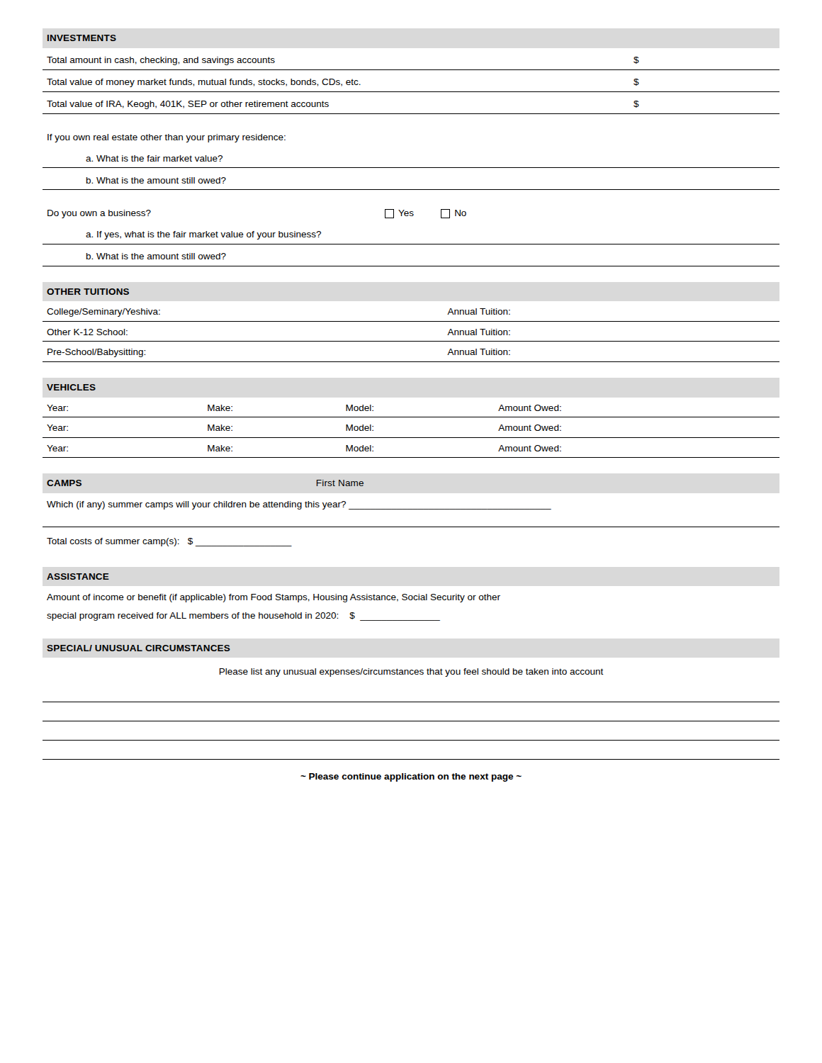INVESTMENTS
Total amount in cash, checking, and savings accounts
$
Total value of money market funds, mutual funds, stocks, bonds, CDs, etc.
$
Total value of IRA, Keogh, 401K, SEP or other retirement accounts
$
If you own real estate other than your primary residence:
a. What is the fair market value?
b. What is the amount still owed?
Do you own a business?
Yes No
a. If yes, what is the fair market value of your business?
b. What is the amount still owed?
OTHER TUITIONS
College/Seminary/Yeshiva:
Annual Tuition:
Other K-12 School:
Annual Tuition:
Pre-School/Babysitting:
Annual Tuition:
VEHICLES
Year:
Make:
Model:
Amount Owed:
Year:
Make:
Model:
Amount Owed:
Year:
Make:
Model:
Amount Owed:
CAMPS First Name
Which (if any) summer camps will your children be attending this year? ______________________________________
Total costs of summer camp(s): $ __________________
ASSISTANCE
Amount of income or benefit (if applicable) from Food Stamps, Housing Assistance, Social Security or other
special program received for ALL members of the household in 2020: $ _______________
SPECIAL/ UNUSUAL CIRCUMSTANCES
Please list any unusual expenses/circumstances that you feel should be taken into account
~ Please continue application on the next page ~